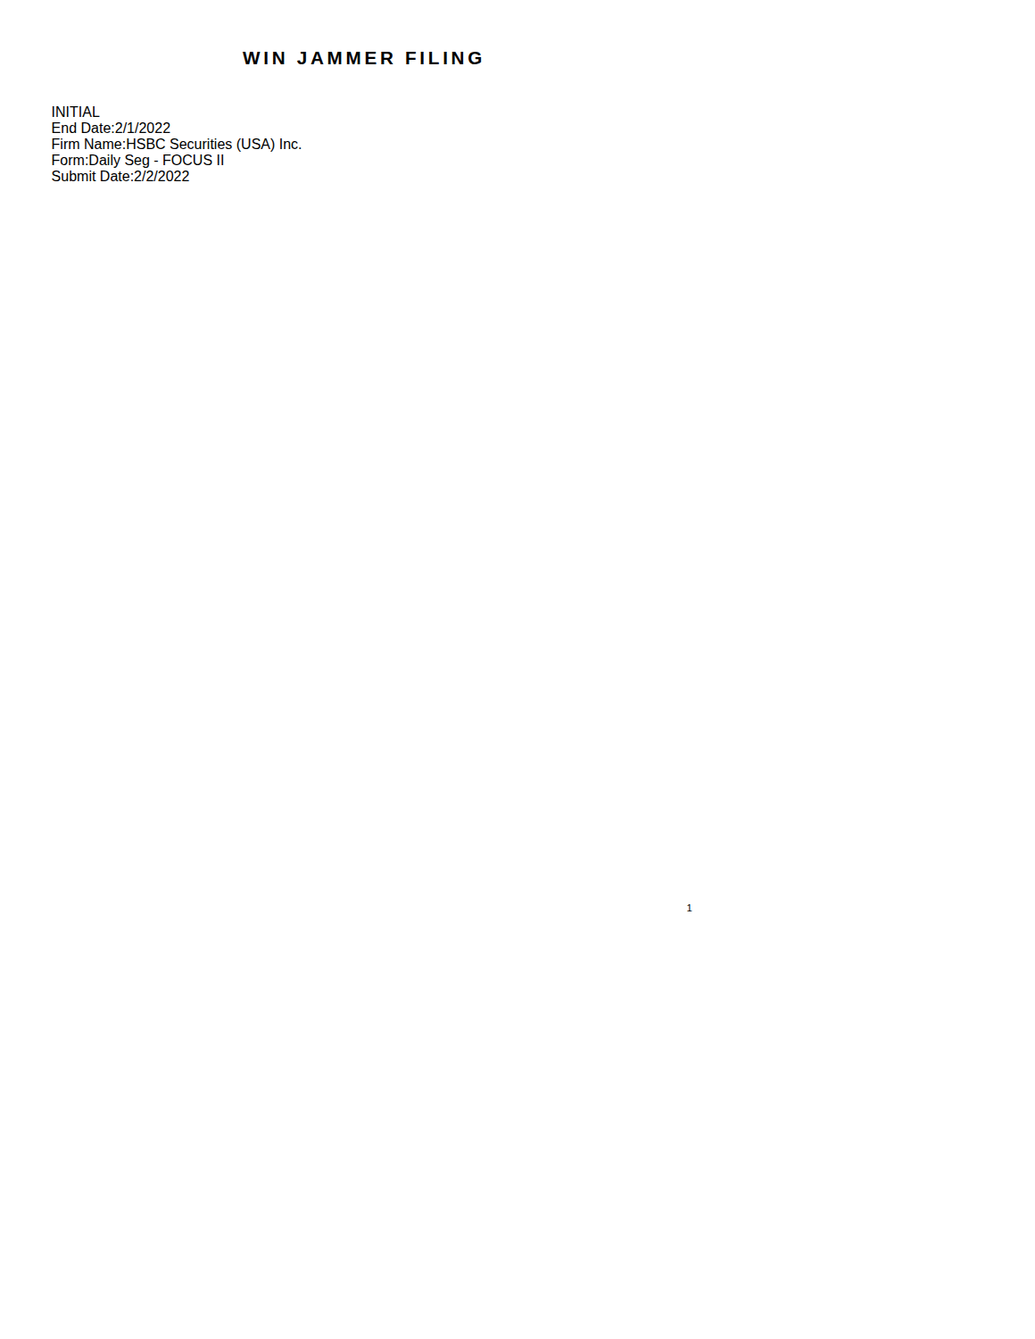WIN JAMMER FILING
INITIAL
End Date:2/1/2022
Firm Name:HSBC Securities (USA) Inc.
Form:Daily Seg - FOCUS II
Submit Date:2/2/2022
1